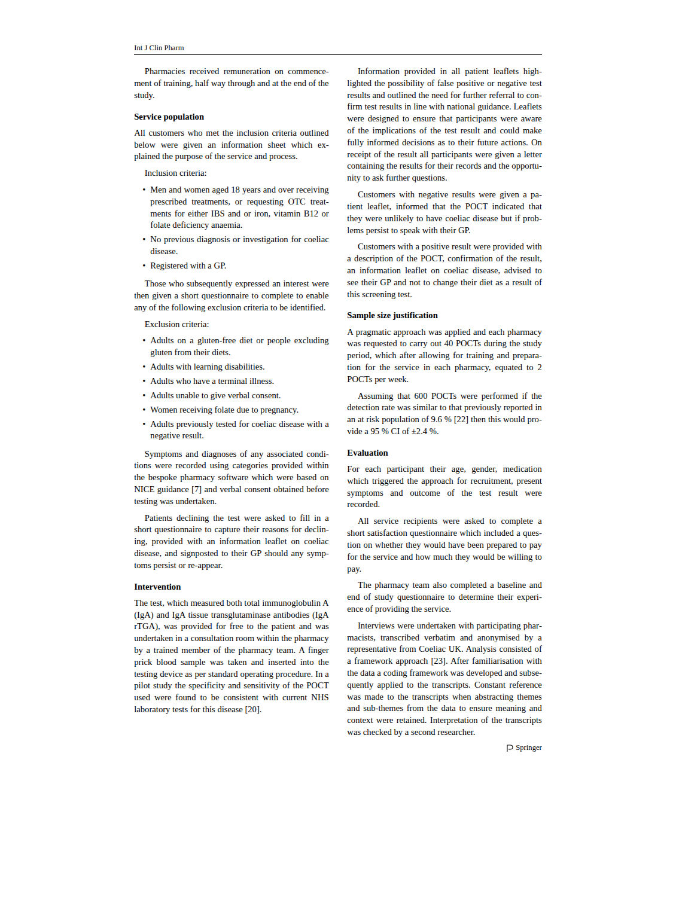Int J Clin Pharm
Pharmacies received remuneration on commencement of training, half way through and at the end of the study.
Service population
All customers who met the inclusion criteria outlined below were given an information sheet which explained the purpose of the service and process.
Inclusion criteria:
Men and women aged 18 years and over receiving prescribed treatments, or requesting OTC treatments for either IBS and or iron, vitamin B12 or folate deficiency anaemia.
No previous diagnosis or investigation for coeliac disease.
Registered with a GP.
Those who subsequently expressed an interest were then given a short questionnaire to complete to enable any of the following exclusion criteria to be identified.
Exclusion criteria:
Adults on a gluten-free diet or people excluding gluten from their diets.
Adults with learning disabilities.
Adults who have a terminal illness.
Adults unable to give verbal consent.
Women receiving folate due to pregnancy.
Adults previously tested for coeliac disease with a negative result.
Symptoms and diagnoses of any associated conditions were recorded using categories provided within the bespoke pharmacy software which were based on NICE guidance [7] and verbal consent obtained before testing was undertaken.
Patients declining the test were asked to fill in a short questionnaire to capture their reasons for declining, provided with an information leaflet on coeliac disease, and signposted to their GP should any symptoms persist or re-appear.
Intervention
The test, which measured both total immunoglobulin A (IgA) and IgA tissue transglutaminase antibodies (IgA rTGA), was provided for free to the patient and was undertaken in a consultation room within the pharmacy by a trained member of the pharmacy team. A finger prick blood sample was taken and inserted into the testing device as per standard operating procedure. In a pilot study the specificity and sensitivity of the POCT used were found to be consistent with current NHS laboratory tests for this disease [20].
Information provided in all patient leaflets highlighted the possibility of false positive or negative test results and outlined the need for further referral to confirm test results in line with national guidance. Leaflets were designed to ensure that participants were aware of the implications of the test result and could make fully informed decisions as to their future actions. On receipt of the result all participants were given a letter containing the results for their records and the opportunity to ask further questions.
Customers with negative results were given a patient leaflet, informed that the POCT indicated that they were unlikely to have coeliac disease but if problems persist to speak with their GP.
Customers with a positive result were provided with a description of the POCT, confirmation of the result, an information leaflet on coeliac disease, advised to see their GP and not to change their diet as a result of this screening test.
Sample size justification
A pragmatic approach was applied and each pharmacy was requested to carry out 40 POCTs during the study period, which after allowing for training and preparation for the service in each pharmacy, equated to 2 POCTs per week.
Assuming that 600 POCTs were performed if the detection rate was similar to that previously reported in an at risk population of 9.6 % [22] then this would provide a 95 % CI of ±2.4 %.
Evaluation
For each participant their age, gender, medication which triggered the approach for recruitment, present symptoms and outcome of the test result were recorded.
All service recipients were asked to complete a short satisfaction questionnaire which included a question on whether they would have been prepared to pay for the service and how much they would be willing to pay.
The pharmacy team also completed a baseline and end of study questionnaire to determine their experience of providing the service.
Interviews were undertaken with participating pharmacists, transcribed verbatim and anonymised by a representative from Coeliac UK. Analysis consisted of a framework approach [23]. After familiarisation with the data a coding framework was developed and subsequently applied to the transcripts. Constant reference was made to the transcripts when abstracting themes and sub-themes from the data to ensure meaning and context were retained. Interpretation of the transcripts was checked by a second researcher.
Springer